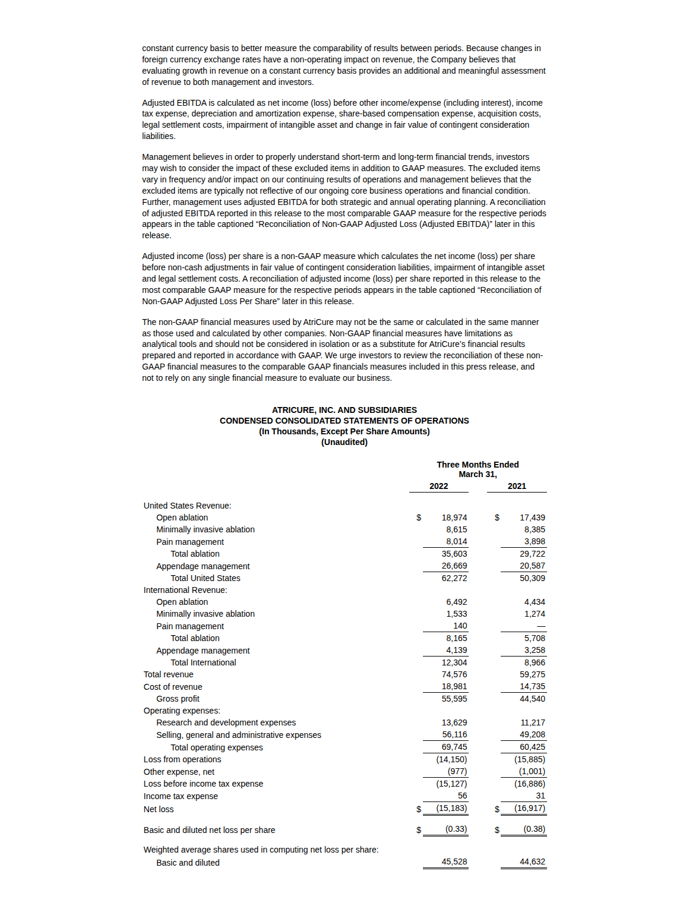constant currency basis to better measure the comparability of results between periods. Because changes in foreign currency exchange rates have a non-operating impact on revenue, the Company believes that evaluating growth in revenue on a constant currency basis provides an additional and meaningful assessment of revenue to both management and investors.
Adjusted EBITDA is calculated as net income (loss) before other income/expense (including interest), income tax expense, depreciation and amortization expense, share-based compensation expense, acquisition costs, legal settlement costs, impairment of intangible asset and change in fair value of contingent consideration liabilities.
Management believes in order to properly understand short-term and long-term financial trends, investors may wish to consider the impact of these excluded items in addition to GAAP measures. The excluded items vary in frequency and/or impact on our continuing results of operations and management believes that the excluded items are typically not reflective of our ongoing core business operations and financial condition. Further, management uses adjusted EBITDA for both strategic and annual operating planning. A reconciliation of adjusted EBITDA reported in this release to the most comparable GAAP measure for the respective periods appears in the table captioned “Reconciliation of Non-GAAP Adjusted Loss (Adjusted EBITDA)” later in this release.
Adjusted income (loss) per share is a non-GAAP measure which calculates the net income (loss) per share before non-cash adjustments in fair value of contingent consideration liabilities, impairment of intangible asset and legal settlement costs. A reconciliation of adjusted income (loss) per share reported in this release to the most comparable GAAP measure for the respective periods appears in the table captioned “Reconciliation of Non-GAAP Adjusted Loss Per Share” later in this release.
The non-GAAP financial measures used by AtriCure may not be the same or calculated in the same manner as those used and calculated by other companies. Non-GAAP financial measures have limitations as analytical tools and should not be considered in isolation or as a substitute for AtriCure’s financial results prepared and reported in accordance with GAAP. We urge investors to review the reconciliation of these non-GAAP financial measures to the comparable GAAP financials measures included in this press release, and not to rely on any single financial measure to evaluate our business.
ATRICURE, INC. AND SUBSIDIARIES
CONDENSED CONSOLIDATED STATEMENTS OF OPERATIONS
(In Thousands, Except Per Share Amounts)
(Unaudited)
| | Three Months Ended March 31, |
| | 2022 | | 2021 |
| United States Revenue: | | | | | |
| Open ablation | $ | 18,974 | | $ | 17,439 |
| Minimally invasive ablation | | 8,615 | | | 8,385 |
| Pain management | | 8,014 | | | 3,898 |
| Total ablation | | 35,603 | | | 29,722 |
| Appendage management | | 26,669 | | | 20,587 |
| Total United States | | 62,272 | | | 50,309 |
| International Revenue: | | | | | |
| Open ablation | | 6,492 | | | 4,434 |
| Minimally invasive ablation | | 1,533 | | | 1,274 |
| Pain management | | 140 | | | — |
| Total ablation | | 8,165 | | | 5,708 |
| Appendage management | | 4,139 | | | 3,258 |
| Total International | | 12,304 | | | 8,966 |
| Total revenue | | 74,576 | | | 59,275 |
| Cost of revenue | | 18,981 | | | 14,735 |
| Gross profit | | 55,595 | | | 44,540 |
| Operating expenses: | | | | | |
| Research and development expenses | | 13,629 | | | 11,217 |
| Selling, general and administrative expenses | | 56,116 | | | 49,208 |
| Total operating expenses | | 69,745 | | | 60,425 |
| Loss from operations | | (14,150) | | | (15,885) |
| Other expense, net | | (977) | | | (1,001) |
| Loss before income tax expense | | (15,127) | | | (16,886) |
| Income tax expense | | 56 | | | 31 |
| Net loss | $ | (15,183) | | $ | (16,917) |
| Basic and diluted net loss per share | $ | (0.33) | | $ | (0.38) |
| Weighted average shares used in computing net loss per share: | | | | | |
| Basic and diluted | | 45,528 | | | 44,632 |